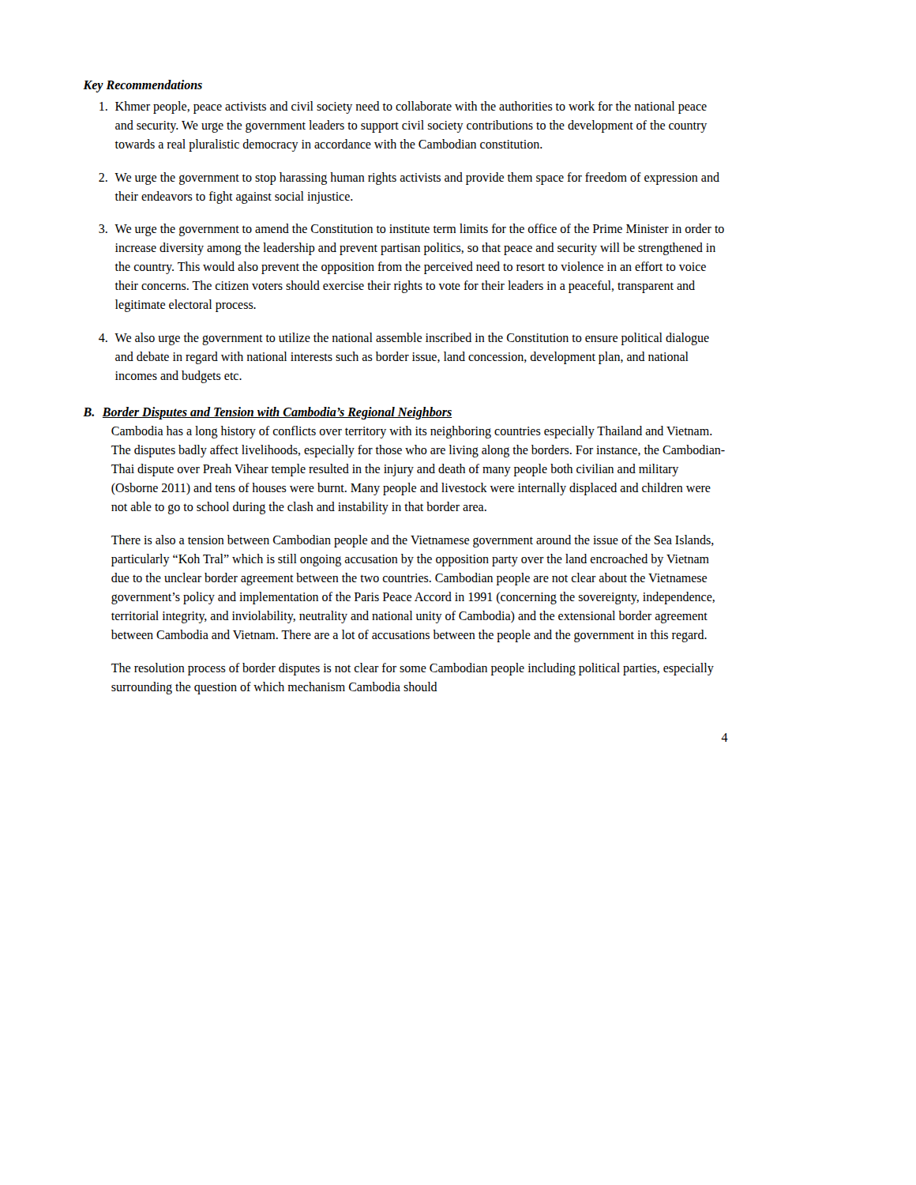Key Recommendations
Khmer people, peace activists and civil society need to collaborate with the authorities to work for the national peace and security. We urge the government leaders to support civil society contributions to the development of the country towards a real pluralistic democracy in accordance with the Cambodian constitution.
We urge the government to stop harassing human rights activists and provide them space for freedom of expression and their endeavors to fight against social injustice.
We urge the government to amend the Constitution to institute term limits for the office of the Prime Minister in order to increase diversity among the leadership and prevent partisan politics, so that peace and security will be strengthened in the country. This would also prevent the opposition from the perceived need to resort to violence in an effort to voice their concerns. The citizen voters should exercise their rights to vote for their leaders in a peaceful, transparent and legitimate electoral process.
We also urge the government to utilize the national assemble inscribed in the Constitution to ensure political dialogue and debate in regard with national interests such as border issue, land concession, development plan, and national incomes and budgets etc.
B. Border Disputes and Tension with Cambodia’s Regional Neighbors
Cambodia has a long history of conflicts over territory with its neighboring countries especially Thailand and Vietnam. The disputes badly affect livelihoods, especially for those who are living along the borders. For instance, the Cambodian-Thai dispute over Preah Vihear temple resulted in the injury and death of many people both civilian and military (Osborne 2011) and tens of houses were burnt. Many people and livestock were internally displaced and children were not able to go to school during the clash and instability in that border area.
There is also a tension between Cambodian people and the Vietnamese government around the issue of the Sea Islands, particularly “Koh Tral” which is still ongoing accusation by the opposition party over the land encroached by Vietnam due to the unclear border agreement between the two countries. Cambodian people are not clear about the Vietnamese government’s policy and implementation of the Paris Peace Accord in 1991 (concerning the sovereignty, independence, territorial integrity, and inviolability, neutrality and national unity of Cambodia) and the extensional border agreement between Cambodia and Vietnam. There are a lot of accusations between the people and the government in this regard.
The resolution process of border disputes is not clear for some Cambodian people including political parties, especially surrounding the question of which mechanism Cambodia should
4